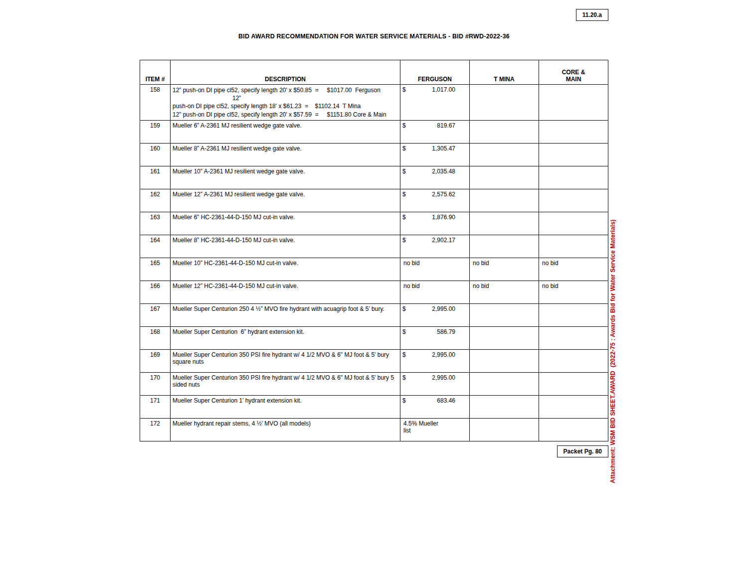11.20.a
BID AWARD RECOMMENDATION FOR WATER SERVICE MATERIALS - BID #RWD-2022-36
Attachment: WSM BID SHEET.AWARD (2022-75 : Awards Bid for Water Service Materials)
| ITEM # | DESCRIPTION | FERGUSON | T MINA | CORE & MAIN |
| --- | --- | --- | --- | --- |
| 158 | 12” push-on DI pipe cl52, specify length 20' x $50.85 = $1017.00 Ferguson 12” push-on DI pipe cl52, specify length 18' x $61.23 = $1102.14 T Mina 12” push-on DI pipe cl52, specify length 20' x $57.59 = $1151.80 Core & Main | $ 1,017.00 | | |
| 159 | Mueller 6” A-2361 MJ resilient wedge gate valve. | $ 819.67 | | |
| 160 | Mueller 8” A-2361 MJ resilient wedge gate valve. | $ 1,305.47 | | |
| 161 | Mueller 10” A-2361 MJ resilient wedge gate valve. | $ 2,035.48 | | |
| 162 | Mueller 12” A-2361 MJ resilient wedge gate valve. | $ 2,575.62 | | |
| 163 | Mueller 6” HC-2361-44-D-150 MJ cut-in valve. | $ 1,876.90 | | |
| 164 | Mueller 8” HC-2361-44-D-150 MJ cut-in valve. | $ 2,902.17 | | |
| 165 | Mueller 10” HC-2361-44-D-150 MJ cut-in valve. | no bid | no bid | no bid |
| 166 | Mueller 12” HC-2361-44-D-150 MJ cut-in valve. | no bid | no bid | no bid |
| 167 | Mueller Super Centurion 250 4 ½” MVO fire hydrant with acuagrip foot & 5’ bury. | $ 2,995.00 | | |
| 168 | Mueller Super Centurion 6” hydrant extension kit. | $ 586.79 | | |
| 169 | Mueller Super Centurion 350 PSI fire hydrant w/ 4 1/2 MVO & 6" MJ foot & 5' bury square nuts | $ 2,995.00 | | |
| 170 | Mueller Super Centurion 350 PSI fire hydrant w/ 4 1/2 MVO & 6" MJ foot & 5' bury 5 sided nuts | $ 2,995.00 | | |
| 171 | Mueller Super Centurion 1’ hydrant extension kit. | $ 683.46 | | |
| 172 | Mueller hydrant repair stems, 4 ½’ MVO (all models) | 4.5% Mueller list | | |
Packet Pg. 80